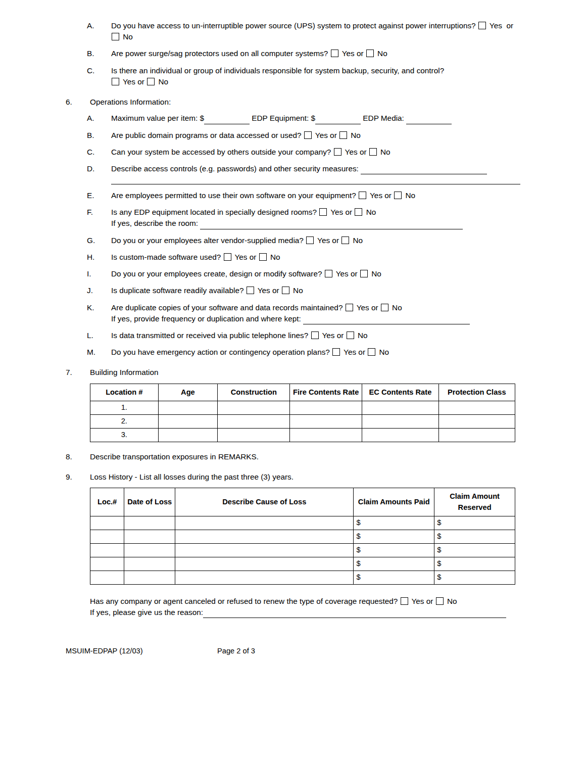A.
Do you have access to un-interruptible power source (UPS) system to protect against power interruptions? Yes or No
B.
Are power surge/sag protectors used on all computer systems? Yes or No
C.
Is there an individual or group of individuals responsible for system backup, security, and control?
Yes or No
6.
Operations Information:
A.
Maximum value per item: $ EDP Equipment: $ EDP Media:
B.
Are public domain programs or data accessed or used? Yes or No
C.
Can your system be accessed by others outside your company? Yes or No
D.
Describe access controls (e.g. passwords) and other security measures:
E.
Are employees permitted to use their own software on your equipment? Yes or No
F.
Is any EDP equipment located in specially designed rooms? Yes or No
If yes, describe the room:
G.
Do you or your employees alter vendor-supplied media? Yes or No
H.
Is custom-made software used? Yes or No
I.
Do you or your employees create, design or modify software? Yes or No
J.
Is duplicate software readily available? Yes or No
K.
Are duplicate copies of your software and data records maintained? Yes or No
If yes, provide frequency or duplication and where kept:
L.
Is data transmitted or received via public telephone lines? Yes or No
M.
Do you have emergency action or contingency operation plans? Yes or No
7.
Building Information
| Location # | Age | Construction | Fire Contents Rate | EC Contents Rate | Protection Class |
| --- | --- | --- | --- | --- | --- |
| 1. | | | | | |
| 2. | | | | | |
| 3. | | | | | |
8.
Describe transportation exposures in REMARKS.
9.
Loss History - List all losses during the past three (3) years.
| Loc.# | Date of Loss | Describe Cause of Loss | Claim Amounts Paid | Claim Amount Reserved |
| --- | --- | --- | --- | --- |
| | | | $ | $ |
| | | | $ | $ |
| | | | $ | $ |
| | | | $ | $ |
| | | | $ | $ |
Has any company or agent canceled or refused to renew the type of coverage requested? Yes or No
If yes, please give us the reason:
MSUIM-EDPAP (12/03)
Page 2 of 3